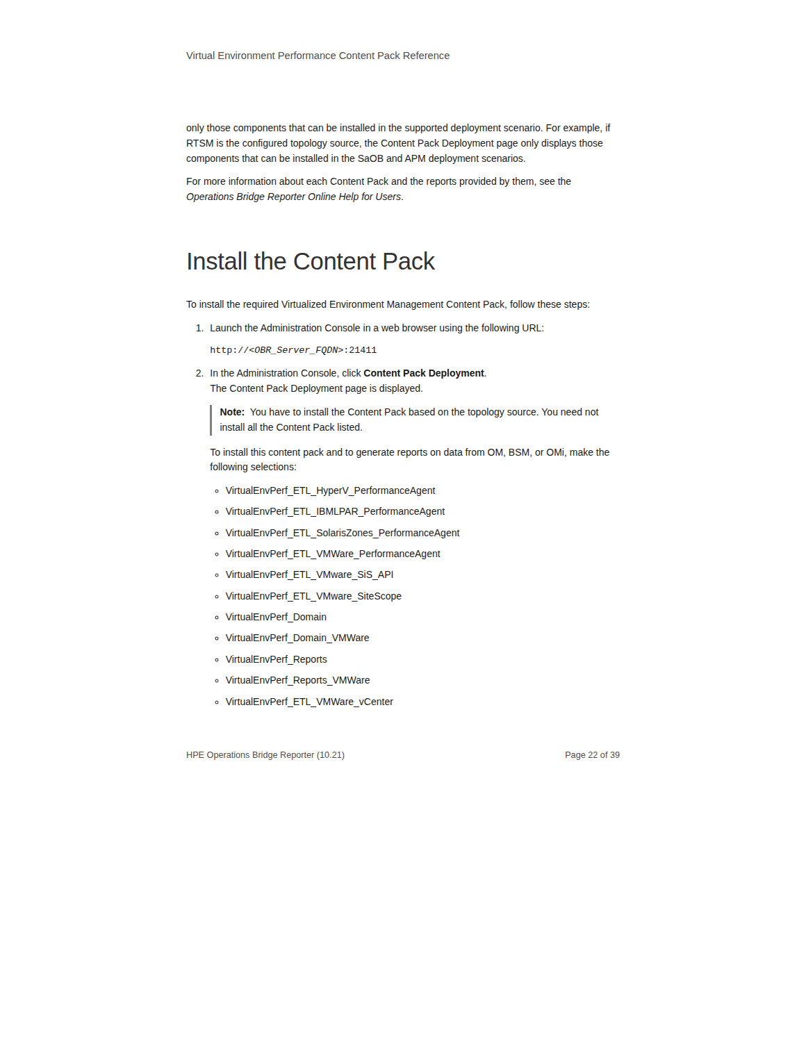Virtual Environment Performance Content Pack Reference
only those components that can be installed in the supported deployment scenario. For example, if RTSM is the configured topology source, the Content Pack Deployment page only displays those components that can be installed in the SaOB and APM deployment scenarios.
For more information about each Content Pack and the reports provided by them, see the Operations Bridge Reporter Online Help for Users.
Install the Content Pack
To install the required Virtualized Environment Management Content Pack, follow these steps:
Launch the Administration Console in a web browser using the following URL:
http://<OBR_Server_FQDN>:21411
In the Administration Console, click Content Pack Deployment.
The Content Pack Deployment page is displayed.
Note: You have to install the Content Pack based on the topology source. You need not install all the Content Pack listed.
To install this content pack and to generate reports on data from OM, BSM, or OMi, make the following selections:
VirtualEnvPerf_ETL_HyperV_PerformanceAgent
VirtualEnvPerf_ETL_IBMLPAR_PerformanceAgent
VirtualEnvPerf_ETL_SolarisZones_PerformanceAgent
VirtualEnvPerf_ETL_VMWare_PerformanceAgent
VirtualEnvPerf_ETL_VMware_SiS_API
VirtualEnvPerf_ETL_VMware_SiteScope
VirtualEnvPerf_Domain
VirtualEnvPerf_Domain_VMWare
VirtualEnvPerf_Reports
VirtualEnvPerf_Reports_VMWare
VirtualEnvPerf_ETL_VMWare_vCenter
HPE Operations Bridge Reporter (10.21) Page 22 of 39